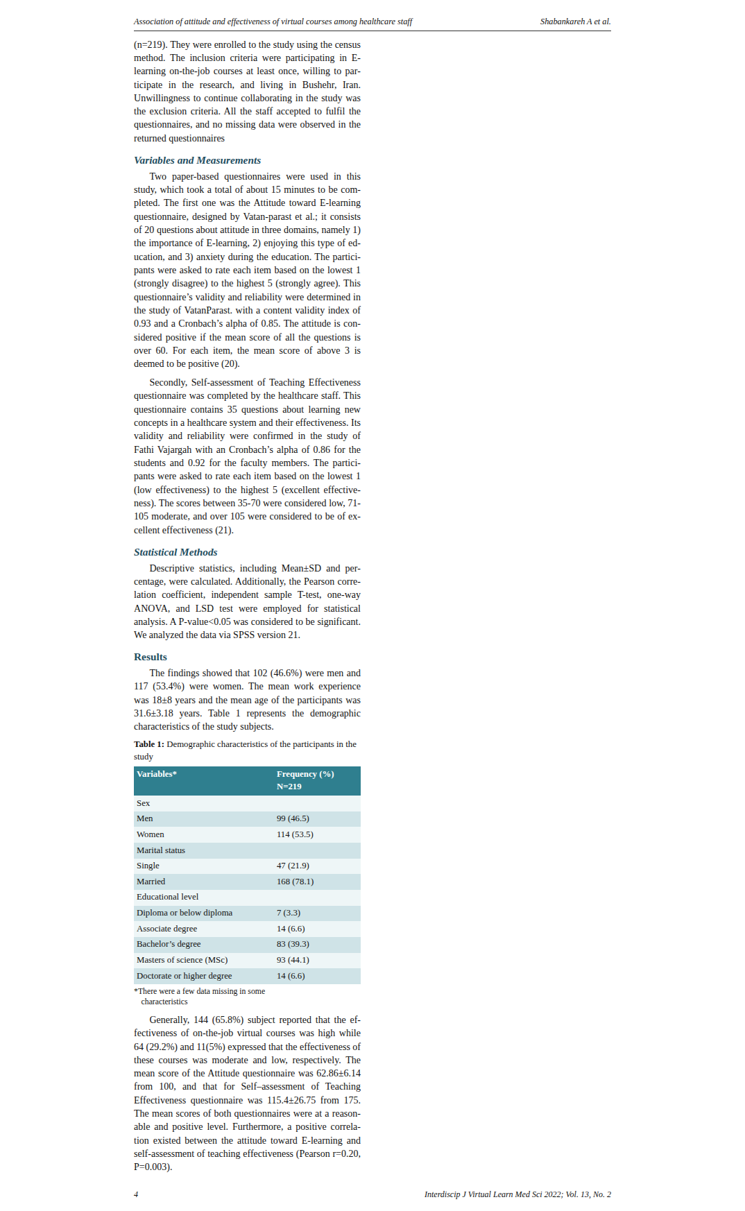Association of attitude and effectiveness of virtual courses among healthcare staff
Shabankareh A et al.
(n=219). They were enrolled to the study using the census method. The inclusion criteria were participating in E-learning on-the-job courses at least once, willing to participate in the research, and living in Bushehr, Iran. Unwillingness to continue collaborating in the study was the exclusion criteria. All the staff accepted to fulfil the questionnaires, and no missing data were observed in the returned questionnaires
Variables and Measurements
Two paper-based questionnaires were used in this study, which took a total of about 15 minutes to be completed. The first one was the Attitude toward E-learning questionnaire, designed by Vatan-parast et al.; it consists of 20 questions about attitude in three domains, namely 1) the importance of E-learning, 2) enjoying this type of education, and 3) anxiety during the education. The participants were asked to rate each item based on the lowest 1 (strongly disagree) to the highest 5 (strongly agree). This questionnaire’s validity and reliability were determined in the study of VatanParast. with a content validity index of 0.93 and a Cronbach’s alpha of 0.85. The attitude is considered positive if the mean score of all the questions is over 60. For each item, the mean score of above 3 is deemed to be positive (20).
Secondly, Self-assessment of Teaching Effectiveness questionnaire was completed by the healthcare staff. This questionnaire contains 35 questions about learning new concepts in a healthcare system and their effectiveness. Its validity and reliability were confirmed in the study of Fathi Vajargah with an Cronbach’s alpha of 0.86 for the students and 0.92 for the faculty members. The participants were asked to rate each item based on the lowest 1 (low effectiveness) to the highest 5 (excellent effectiveness). The scores between 35-70 were considered low, 71-105 moderate, and over 105 were considered to be of excellent effectiveness (21).
Statistical Methods
Descriptive statistics, including Mean±SD and percentage, were calculated. Additionally, the Pearson correlation coefficient, independent sample T-test, one-way ANOVA, and LSD test were employed for statistical analysis. A P-value<0.05 was considered to be significant. We analyzed the data via SPSS version 21.
Results
The findings showed that 102 (46.6%) were men and 117 (53.4%) were women. The mean work experience was 18±8 years and the mean age of the participants was 31.6±3.18 years. Table 1 represents the demographic characteristics of the study subjects.
Table 1: Demographic characteristics of the participants in the study
| Variables* | Frequency (%) N=219 |
| --- | --- |
| Sex | |
| Men | 99 (46.5) |
| Women | 114 (53.5) |
| Marital status | |
| Single | 47 (21.9) |
| Married | 168 (78.1) |
| Educational level | |
| Diploma or below diploma | 7 (3.3) |
| Associate degree | 14 (6.6) |
| Bachelor’s degree | 83 (39.3) |
| Masters of science (MSc) | 93 (44.1) |
| Doctorate or higher degree | 14 (6.6) |
*There were a few data missing in some characteristics
Generally, 144 (65.8%) subject reported that the effectiveness of on-the-job virtual courses was high while 64 (29.2%) and 11(5%) expressed that the effectiveness of these courses was moderate and low, respectively. The mean score of the Attitude questionnaire was 62.86±6.14 from 100, and that for Self–assessment of Teaching Effectiveness questionnaire was 115.4±26.75 from 175. The mean scores of both questionnaires were at a reasonable and positive level. Furthermore, a positive correlation existed between the attitude toward E-learning and self-assessment of teaching effectiveness (Pearson r=0.20, P=0.003).
4
Interdiscip J Virtual Learn Med Sci 2022; Vol. 13, No. 2